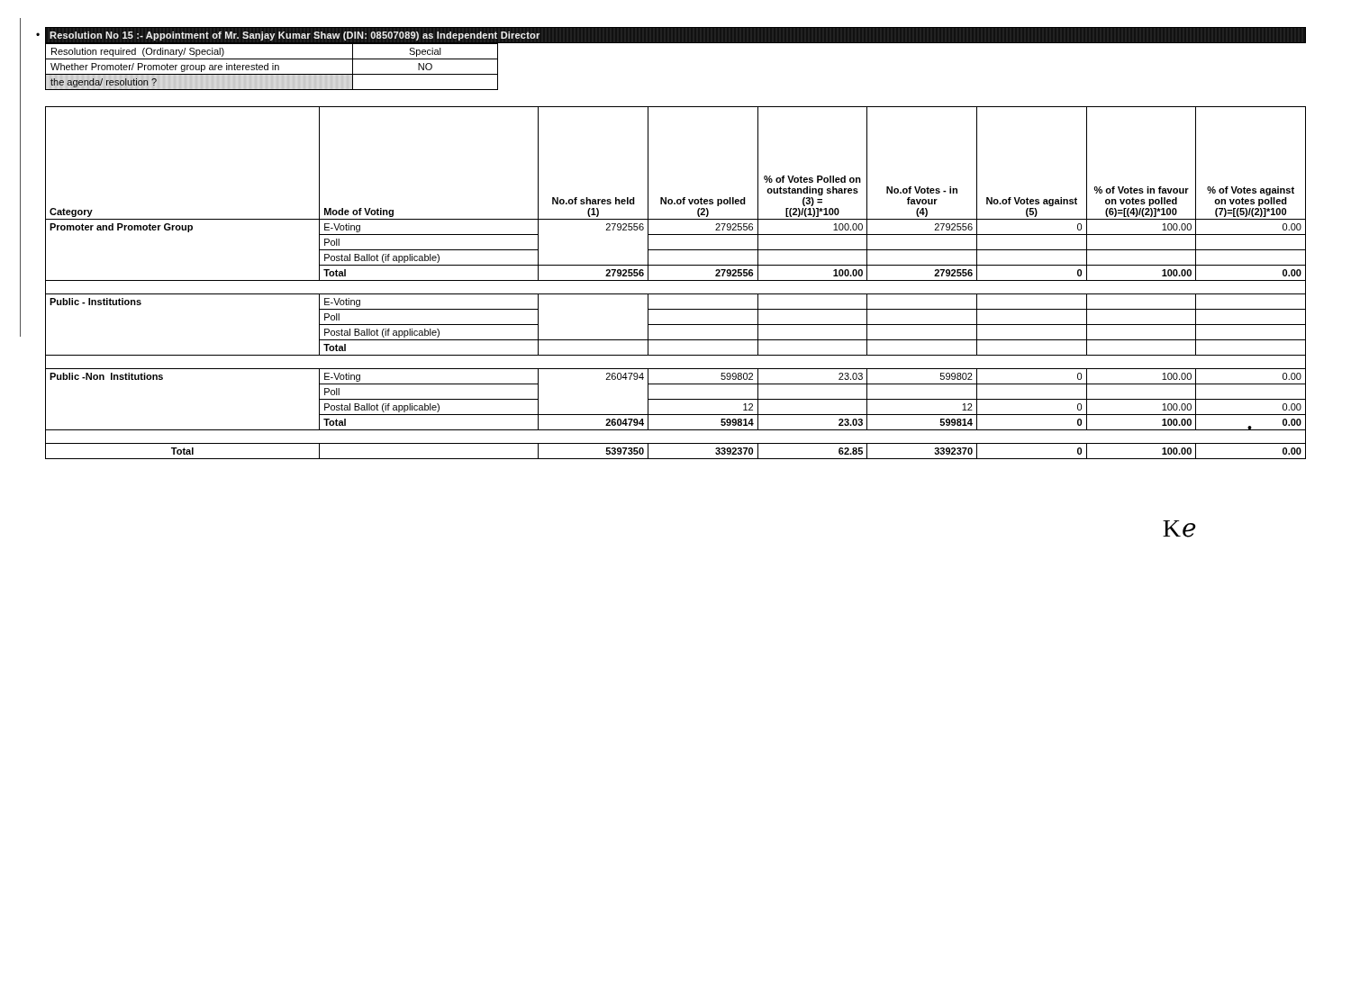•
Resolution No 15 :- Appointment of Mr. Sanjay Kumar Shaw (DIN: 08507089) as Independent Director
| Resolution required (Ordinary/ Special) | Special |
| Whether Promoter/ Promoter group are interested in | NO |
| the agenda/ resolution ? | |
| Category | Mode of Voting | No.of shares held (1) | No.of votes polled (2) | % of Votes Polled on outstanding shares (3) = [(2)/(1)]*100 | No.of Votes - in favour (4) | No.of Votes against (5) | % of Votes in favour on votes polled (6)=[(4)/(2)]*100 | % of Votes against on votes polled (7)=[(5)/(2)]*100 |
| --- | --- | --- | --- | --- | --- | --- | --- | --- |
| Promoter and Promoter Group | E-Voting | 2792556 | 2792556 | 100.00 | 2792556 | 0 | 100.00 | 0.00 |
| Poll | | | | | | |
| Postal Ballot (if applicable) | | | | | | |
| Total | 2792556 | 2792556 | 100.00 | 2792556 | 0 | 100.00 | 0.00 |
| Public - Institutions | E-Voting | | | | | | | |
| Poll | | | | | | |
| Postal Ballot (if applicable) | | | | | | |
| Total | | | | | | | |
| Public -Non Institutions | E-Voting | 2604794 | 599802 | 23.03 | 599802 | 0 | 100.00 | 0.00 |
| Poll | | | | | | |
| Postal Ballot (if applicable) | 12 | | 12 | 0 | 100.00 | 0.00 |
| Total | 2604794 | 599814 | 23.03 | 599814 | 0 | 100.00 | 0.00 |
| Total | | 5397350 | 3392370 | 62.85 | 3392370 | 0 | 100.00 | 0.00 |
Kℯ
•